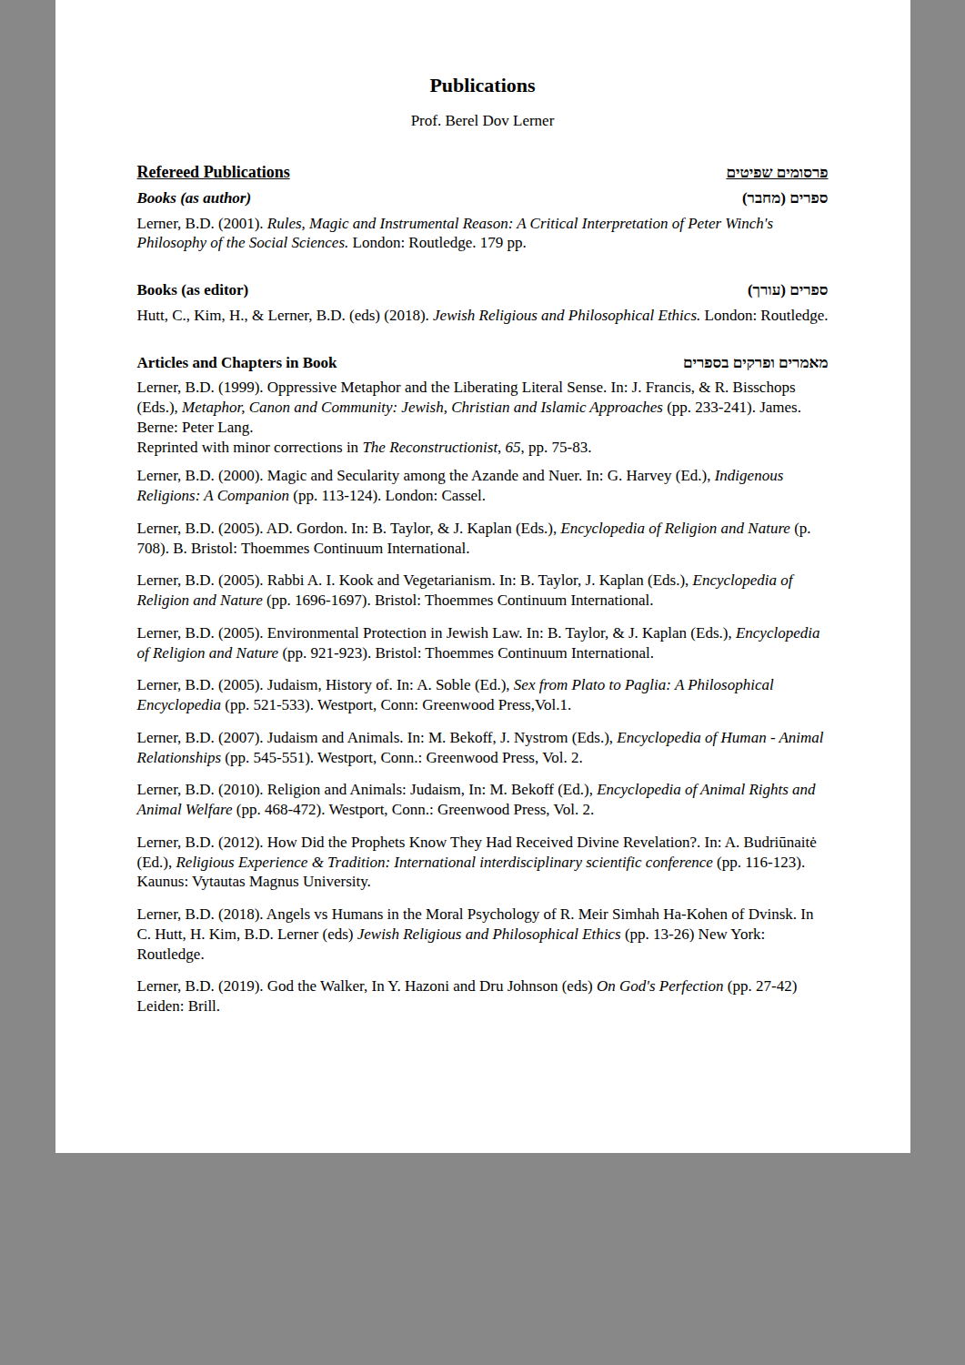Publications
Prof. Berel Dov Lerner
Refereed Publications פרסומים שפיטים
Books (as author) ספרים (מחבר)
Lerner, B.D. (2001). Rules, Magic and Instrumental Reason: A Critical Interpretation of Peter Winch's Philosophy of the Social Sciences. London: Routledge. 179 pp.
Books (as editor) ספרים (עורך)
Hutt, C., Kim, H., & Lerner, B.D. (eds) (2018). Jewish Religious and Philosophical Ethics. London: Routledge.
Articles and Chapters in Book מאמרים ופרקים בספרים
Lerner, B.D. (1999). Oppressive Metaphor and the Liberating Literal Sense. In: J. Francis, & R. Bisschops (Eds.), Metaphor, Canon and Community: Jewish, Christian and Islamic Approaches (pp. 233-241). James. Berne: Peter Lang.
Reprinted with minor corrections in The Reconstructionist, 65, pp. 75-83.
Lerner, B.D. (2000). Magic and Secularity among the Azande and Nuer. In: G. Harvey (Ed.), Indigenous Religions: A Companion (pp. 113-124). London: Cassel.
Lerner, B.D. (2005). AD. Gordon. In: B. Taylor, & J. Kaplan (Eds.), Encyclopedia of Religion and Nature (p. 708). B. Bristol: Thoemmes Continuum International.
Lerner, B.D. (2005). Rabbi A. I. Kook and Vegetarianism. In: B. Taylor, J. Kaplan (Eds.), Encyclopedia of Religion and Nature (pp. 1696-1697). Bristol: Thoemmes Continuum International.
Lerner, B.D. (2005). Environmental Protection in Jewish Law. In: B. Taylor, & J. Kaplan (Eds.), Encyclopedia of Religion and Nature (pp. 921-923). Bristol: Thoemmes Continuum International.
Lerner, B.D. (2005). Judaism, History of. In: A. Soble (Ed.), Sex from Plato to Paglia: A Philosophical Encyclopedia (pp. 521-533). Westport, Conn: Greenwood Press,Vol.1.
Lerner, B.D. (2007). Judaism and Animals. In: M. Bekoff, J. Nystrom (Eds.), Encyclopedia of Human - Animal Relationships (pp. 545-551). Westport, Conn.: Greenwood Press, Vol. 2.
Lerner, B.D. (2010). Religion and Animals: Judaism, In: M. Bekoff (Ed.), Encyclopedia of Animal Rights and Animal Welfare (pp. 468-472). Westport, Conn.: Greenwood Press, Vol. 2.
Lerner, B.D. (2012). How Did the Prophets Know They Had Received Divine Revelation?. In: A. Budriūnaitė (Ed.), Religious Experience & Tradition: International interdisciplinary scientific conference (pp. 116-123). Kaunus: Vytautas Magnus University.
Lerner, B.D. (2018). Angels vs Humans in the Moral Psychology of R. Meir Simhah Ha-Kohen of Dvinsk. In C. Hutt, H. Kim, B.D. Lerner (eds) Jewish Religious and Philosophical Ethics (pp. 13-26) New York: Routledge.
Lerner, B.D. (2019). God the Walker, In Y. Hazoni and Dru Johnson (eds) On God's Perfection (pp. 27-42) Leiden: Brill.